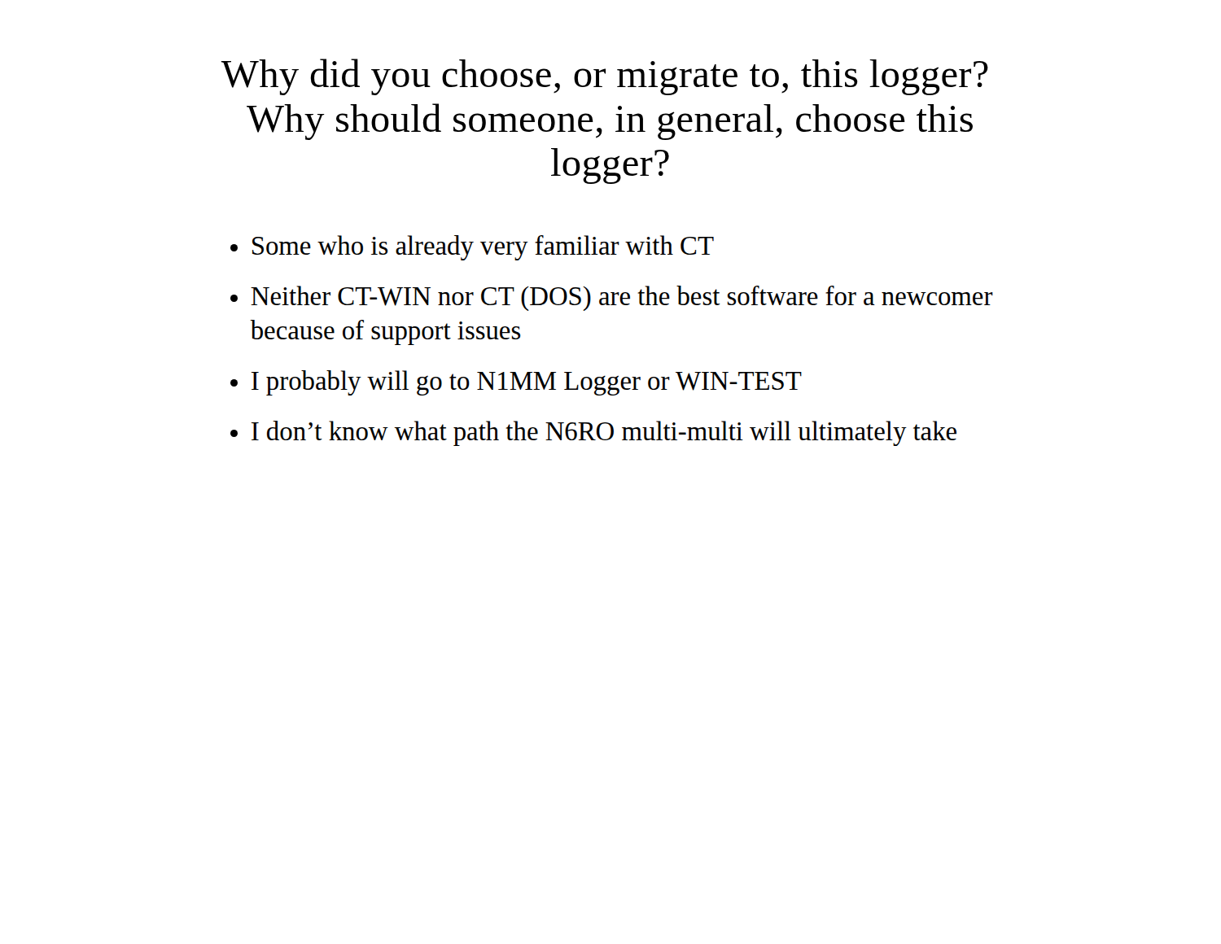Why did you choose, or migrate to, this logger? Why should someone, in general, choose this logger?
Some who is already very familiar with CT
Neither CT-WIN nor CT (DOS) are the best software for a newcomer because of support issues
I probably will go to N1MM Logger or WIN-TEST
I don’t know what path the N6RO multi-multi will ultimately take